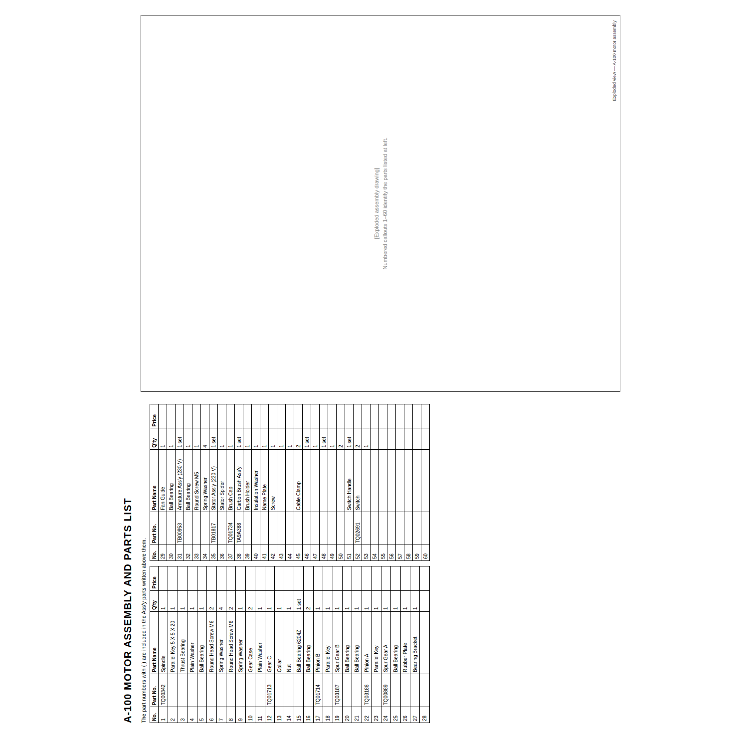A-100 MOTOR ASSEMBLY AND PARTS LIST
The part numbers with ( ) are included in the Ass'y parts written above them.
| No. | Part No. | Part Name | Q'ty | Price |
| --- | --- | --- | --- | --- |
| 1 | TQ00342 | Spindle | 1 | |
| 2 | | Parallel Key 5 X 5 X 20 | 1 | |
| 3 | | Thrust Bearing | 1 | |
| 4 | | Plain Washer | 1 | |
| 5 | | Ball Bearing | 1 | |
| 6 | | Round Head Screw M6 | 2 | |
| 7 | | Spring Washer | 4 | |
| 8 | | Round Head Screw M6 | 2 | |
| 9 | | Spring Washer | 1 | |
| 10 | | Gear Case | 2 | |
| 11 | | Plain Washer | 1 | |
| 12 | TQ01713 | Gear C | 1 | |
| 13 | | Collar | 1 | |
| 14 | | Nut | 1 | |
| 15 | | Ball Bearing 6204Z | 1 set | |
| 16 | | Ball Bearing | 2 | |
| 17 | TQ01714 | Pinion B | 1 | |
| 18 | | Parallel Key | 1 | |
| 19 | TQ03187 | Spur Gear B | 1 | |
| 20 | | Ball Bearing | 1 | |
| 21 | | Ball Bearing | 1 | |
| 22 | TQ03186 | Pinion A | 1 | |
| 23 | | Parallel Key | 1 | |
| 24 | TQ00889 | Spur Gear A | 1 | |
| 25 | | Ball Bearing | 1 | |
| 26 | | Rubber Plate | 1 | |
| 27 | | Bearing Bracket | 1 | |
| 28 | | | | |
| No. | Part No. | Part Name | Q'ty | Price |
| --- | --- | --- | --- | --- |
| 29 | | Fan Guide | 1 | |
| 30 | | Ball Bearing | 1 | |
| 31 | TB00953 | Armature Ass'y (230 V) | 1 set | |
| 32 | | Ball Bearing | 1 | |
| 33 | | Round Screw M5 | 1 | |
| 34 | | Spring Washer | 4 | |
| 35 | TB01817 | Stator Ass'y (230 V) | 1 set | |
| 36 | | Stator Spider | 1 | |
| 37 | TQ01734 | Brush Cap | 1 | |
| 38 | TA9A388 | Carbon Brush Ass'y | 1 set | |
| 39 | | Brush Holder | 1 | |
| 40 | | Insulation Washer | 1 | |
| 41 | | Name Plate | 1 | |
| 42 | | Screw | 1 | |
| 43 | | | 1 | |
| 44 | | | 1 | |
| 45 | | Cable Clamp | 2 | |
| 46 | | | 1 set | |
| 47 | | | 1 | |
| 48 | | | 1 set | |
| 49 | | | 1 | |
| 50 | | | 2 | |
| 51 | | Switch Handle | 1 set | |
| 52 | TQ02691 | Switch | 2 | |
| 53 | | | 1 | |
| 54 | | | | |
| 55 | | | | |
| 56 | | | | |
| 57 | | | | |
| 58 | | | | |
| 59 | | | | |
| 60 | | | | |
[Exploded assembly drawing]
Numbered callouts 1–60 identify the parts listed at left.
Exploded view — A-100 motor assembly